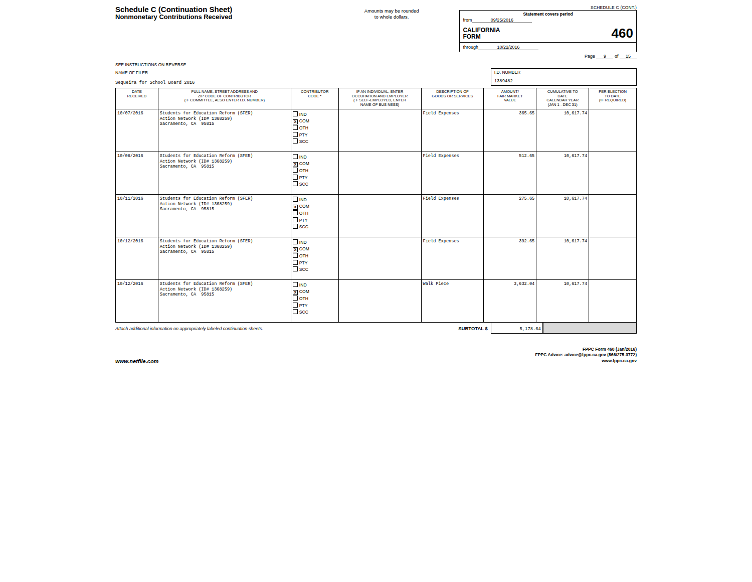Schedule C (Continuation Sheet)
Nonmonetary Contributions Received
Amounts may be rounded
to whole dollars.
SCHEDULE C (CONT.)
Statement covers period
from 09/25/2016
CALIFORNIA
FORM
460
through 10/22/2016
Page 9 of 15
SEE INSTRUCTIONS ON REVERSE
NAME OF FILER
Sequeira for School Board 2016
I.D. NUMBER
1389482
| DATE RECEIVED | FULL NAME, STREET ADDRESS AND ZIP CODE OF CONTRIBUTOR ( F COMMITTEE, ALSO ENTER I.D. NUMBER) | CONTRIBUTOR CODE * | IF AN INDIVIDUAL, ENTER OCCUPATION AND EMPLOYER ( F SELF-EMPLOYED, ENTER NAME OF BUS NESS) | DESCRIPTION OF GOODS OR SERVICES | AMOUNT/ FAIR MARKET VALUE | CUMULATIVE TO DATE CALENDAR YEAR (JAN 1 - DEC 31) | PER ELECTION TO DATE (IF REQUIRED) |
| --- | --- | --- | --- | --- | --- | --- | --- |
| 10/07/2016 | Students for Education Reform (SFER) Action Network (ID# 1368259) Sacramento, CA 95815 | IND COM OTH PTY SCC | | Field Expenses | 365.65 | 10,617.74 | |
| 10/08/2016 | Students for Education Reform (SFER) Action Network (ID# 1368259) Sacramento, CA 95815 | IND COM OTH PTY SCC | | Field Expenses | 512.65 | 10,617.74 | |
| 10/11/2016 | Students for Education Reform (SFER) Action Network (ID# 1368259) Sacramento, CA 95815 | IND COM OTH PTY SCC | | Field Expenses | 275.65 | 10,617.74 | |
| 10/12/2016 | Students for Education Reform (SFER) Action Network (ID# 1368259) Sacramento, CA 95815 | IND COM OTH PTY SCC | | Field Expenses | 392.65 | 10,617.74 | |
| 10/12/2016 | Students for Education Reform (SFER) Action Network (ID# 1368259) Sacramento, CA 95815 | IND COM OTH PTY SCC | | Walk Piece | 3,632.04 | 10,617.74 | |
Attach additional information on appropriately labeled continuation sheets.
SUBTOTAL $
5,178.64
www.netfile.com
FPPC Form 460 (Jan/2016)
FPPC Advice: advice@fppc.ca.gov (866/275-3772)
www.fppc.ca.gov